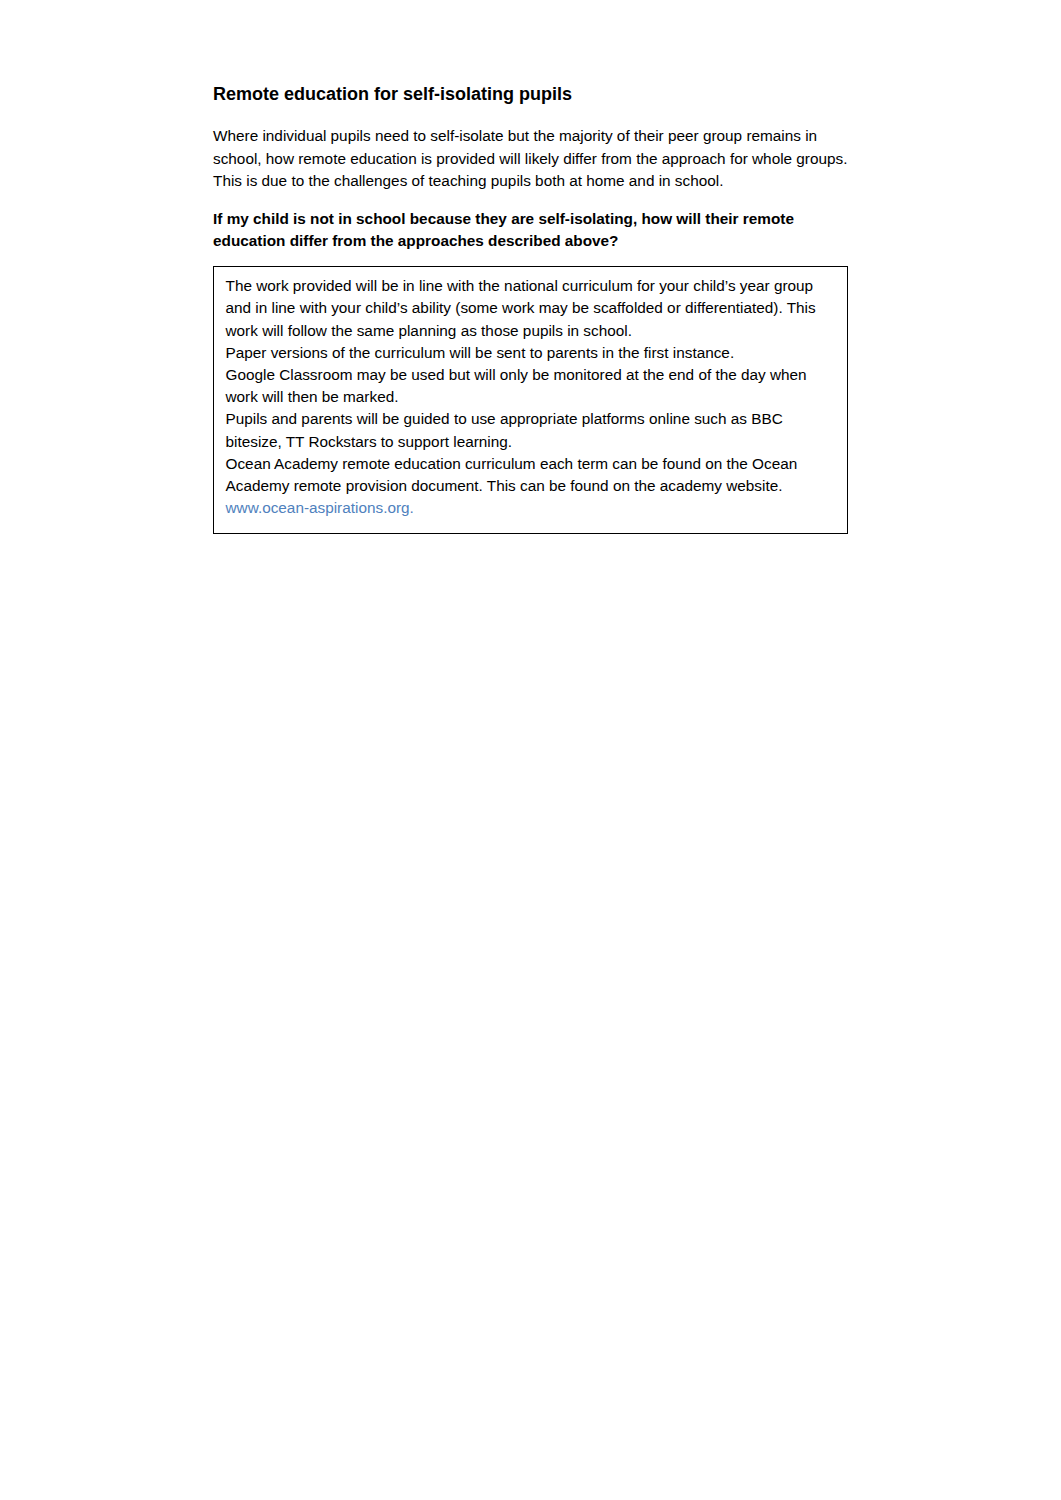Remote education for self-isolating pupils
Where individual pupils need to self-isolate but the majority of their peer group remains in school, how remote education is provided will likely differ from the approach for whole groups. This is due to the challenges of teaching pupils both at home and in school.
If my child is not in school because they are self-isolating, how will their remote education differ from the approaches described above?
The work provided will be in line with the national curriculum for your child’s year group and in line with your child’s ability (some work may be scaffolded or differentiated). This work will follow the same planning as those pupils in school.
Paper versions of the curriculum will be sent to parents in the first instance.
Google Classroom may be used but will only be monitored at the end of the day when work will then be marked.
Pupils and parents will be guided to use appropriate platforms online such as BBC bitesize, TT Rockstars to support learning.
Ocean Academy remote education curriculum each term can be found on the Ocean Academy remote provision document. This can be found on the academy website. www.ocean-aspirations.org.